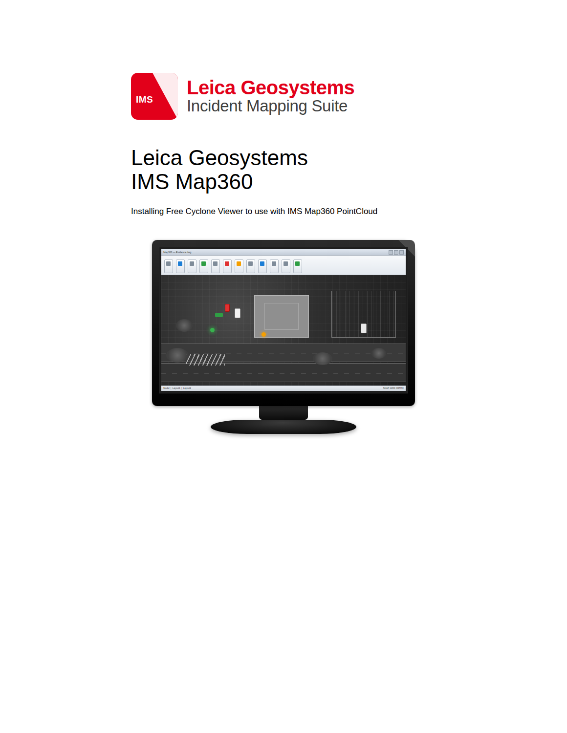IMS
Leica Geosystems
Incident Mapping Suite
Leica Geosystems
IMS Map360
Installing Free Cyclone Viewer to use with IMS Map360 PointCloud
Map360 — Evidence.dwg
Model | Layout1 | Layout2 SNAP GRID ORTHO